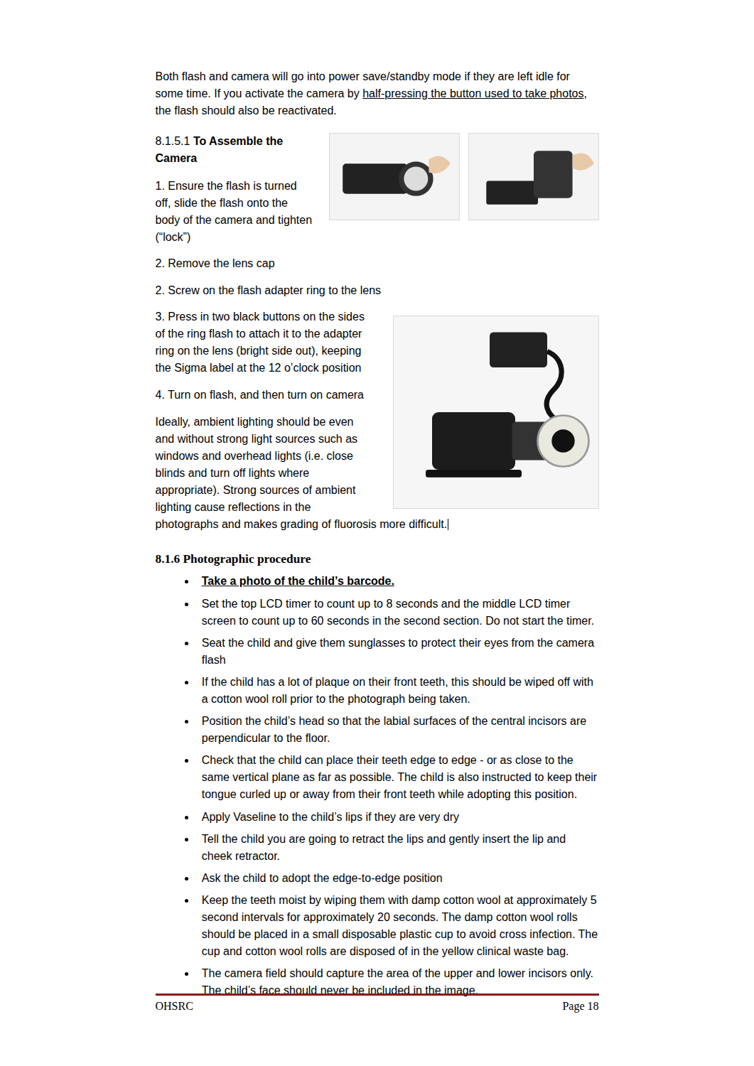Both flash and camera will go into power save/standby mode if they are left idle for some time. If you activate the camera by half-pressing the button used to take photos, the flash should also be reactivated.
8.1.5.1 To Assemble the Camera
1. Ensure the flash is turned off, slide the flash onto the body of the camera and tighten (“lock”)
2. Remove the lens cap
2. Screw on the flash adapter ring to the lens
3. Press in two black buttons on the sides of the ring flash to attach it to the adapter ring on the lens (bright side out), keeping the Sigma label at the 12 o’clock position
4. Turn on flash, and then turn on camera
Ideally, ambient lighting should be even and without strong light sources such as windows and overhead lights (i.e. close blinds and turn off lights where appropriate). Strong sources of ambient lighting cause reflections in the photographs and makes grading of fluorosis more difficult.
8.1.6 Photographic procedure
Take a photo of the child’s barcode.
Set the top LCD timer to count up to 8 seconds and the middle LCD timer screen to count up to 60 seconds in the second section. Do not start the timer.
Seat the child and give them sunglasses to protect their eyes from the camera flash
If the child has a lot of plaque on their front teeth, this should be wiped off with a cotton wool roll prior to the photograph being taken.
Position the child’s head so that the labial surfaces of the central incisors are perpendicular to the floor.
Check that the child can place their teeth edge to edge - or as close to the same vertical plane as far as possible. The child is also instructed to keep their tongue curled up or away from their front teeth while adopting this position.
Apply Vaseline to the child’s lips if they are very dry
Tell the child you are going to retract the lips and gently insert the lip and cheek retractor.
Ask the child to adopt the edge-to-edge position
Keep the teeth moist by wiping them with damp cotton wool at approximately 5 second intervals for approximately 20 seconds. The damp cotton wool rolls should be placed in a small disposable plastic cup to avoid cross infection. The cup and cotton wool rolls are disposed of in the yellow clinical waste bag.
The camera field should capture the area of the upper and lower incisors only. The child’s face should never be included in the image.
OHSRC Page 18